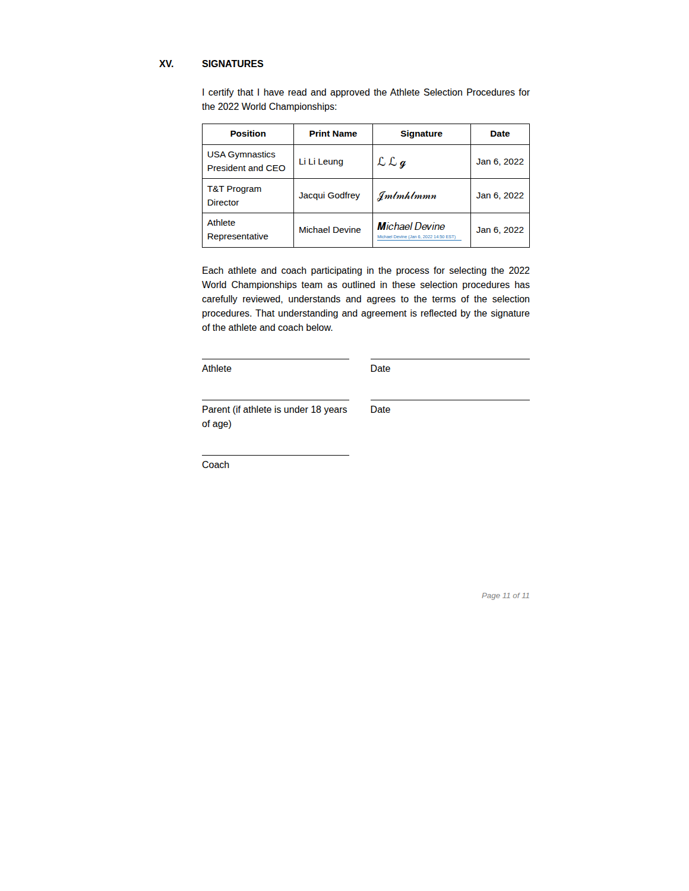XV. SIGNATURES
I certify that I have read and approved the Athlete Selection Procedures for the 2022 World Championships:
| Position | Print Name | Signature | Date |
| --- | --- | --- | --- |
| USA Gymnastics President and CEO | Li Li Leung | ℒ ℒ ℊ | Jan 6, 2022 |
| T&T Program Director | Jacqui Godfrey | 𝒥𝓂𝓁𝓂𝒽𝓁𝓂𝓂𝓃 | Jan 6, 2022 |
| Athlete Representative | Michael Devine | 𝑴𝑖𝑐ℎ𝑎𝑒𝑙 𝐷𝑒𝑣𝑖𝑛𝑒 Michael Devine (Jan 6, 2022 14:50 EST) | Jan 6, 2022 |
Each athlete and coach participating in the process for selecting the 2022 World Championships team as outlined in these selection procedures has carefully reviewed, understands and agrees to the terms of the selection procedures. That understanding and agreement is reflected by the signature of the athlete and coach below.
Athlete
Date
Parent (if athlete is under 18 years of age)
Date
Coach
Page 11 of 11